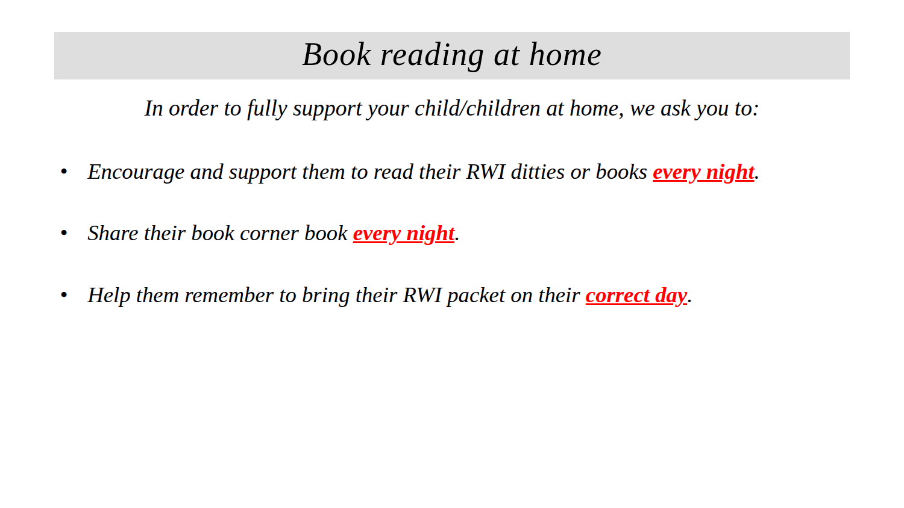Book reading at home
In order to fully support your child/children at home, we ask you to:
Encourage and support them to read their RWI ditties or books every night.
Share their book corner book every night.
Help them remember to bring their RWI packet on their correct day.